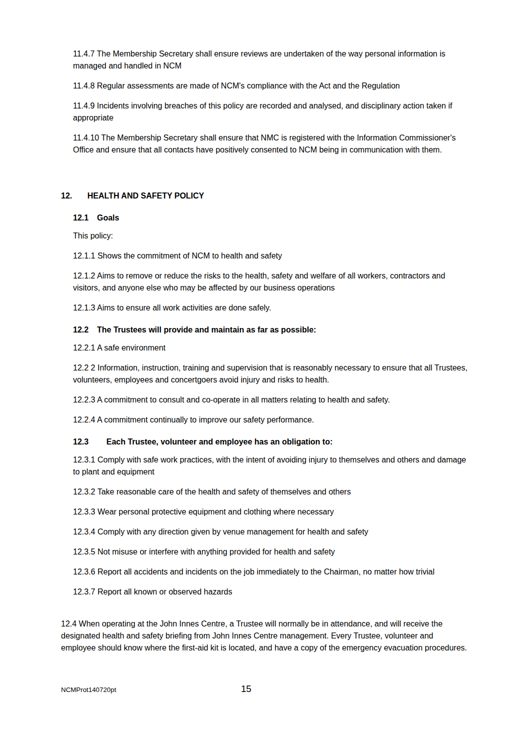11.4.7 The Membership Secretary shall ensure reviews are undertaken of the way personal information is managed and handled in NCM
11.4.8 Regular assessments are made of NCM's compliance with the Act and the Regulation
11.4.9 Incidents involving breaches of this policy are recorded and analysed, and disciplinary action taken if appropriate
11.4.10 The Membership Secretary shall ensure that NMC is registered with the Information Commissioner's Office and ensure that all contacts have positively consented to NCM being in communication with them.
12. HEALTH AND SAFETY POLICY
12.1 Goals
This policy:
12.1.1 Shows the commitment of NCM to health and safety
12.1.2 Aims to remove or reduce the risks to the health, safety and welfare of all workers, contractors and visitors, and anyone else who may be affected by our business operations
12.1.3 Aims to ensure all work activities are done safely.
12.2 The Trustees will provide and maintain as far as possible:
12.2.1 A safe environment
12.2 2 Information, instruction, training and supervision that is reasonably necessary to ensure that all Trustees, volunteers, employees and concertgoers avoid injury and risks to health.
12.2.3 A commitment to consult and co-operate in all matters relating to health and safety.
12.2.4 A commitment continually to improve our safety performance.
12.3 Each Trustee, volunteer and employee has an obligation to:
12.3.1 Comply with safe work practices, with the intent of avoiding injury to themselves and others and damage to plant and equipment
12.3.2 Take reasonable care of the health and safety of themselves and others
12.3.3 Wear personal protective equipment and clothing where necessary
12.3.4 Comply with any direction given by venue management for health and safety
12.3.5 Not misuse or interfere with anything provided for health and safety
12.3.6 Report all accidents and incidents on the job immediately to the Chairman, no matter how trivial
12.3.7 Report all known or observed hazards
12.4 When operating at the John Innes Centre, a Trustee will normally be in attendance, and will receive the designated health and safety briefing from John Innes Centre management. Every Trustee, volunteer and employee should know where the first-aid kit is located, and have a copy of the emergency evacuation procedures.
NCMProt140720pt 15